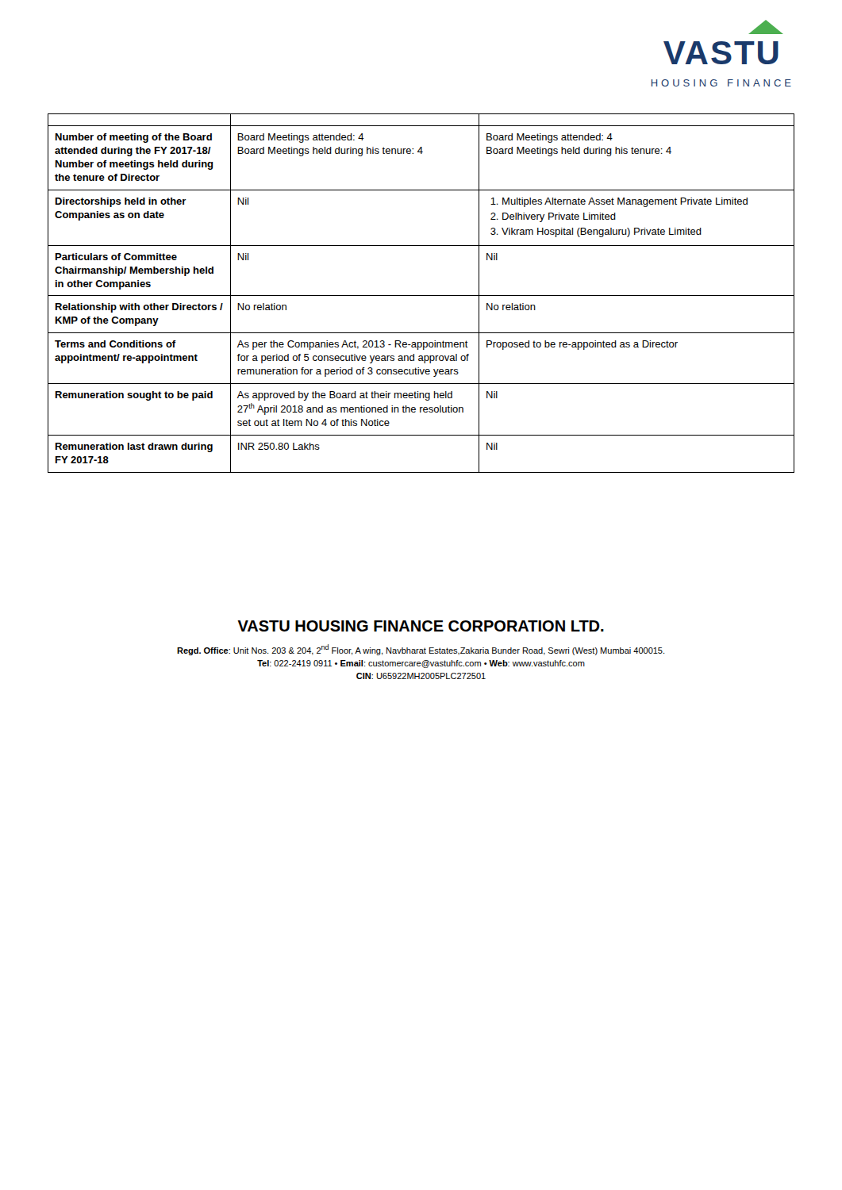VASTU
HOUSING FINANCE
| Number of meeting of the Board attended during the FY 2017-18/ Number of meetings held during the tenure of Director | Board Meetings attended: 4 Board Meetings held during his tenure: 4 | Board Meetings attended: 4 Board Meetings held during his tenure: 4 |
| Directorships held in other Companies as on date | Nil | Multiples Alternate Asset Management Private Limited Delhivery Private Limited Vikram Hospital (Bengaluru) Private Limited |
| Particulars of Committee Chairmanship/ Membership held in other Companies | Nil | Nil |
| Relationship with other Directors / KMP of the Company | No relation | No relation |
| Terms and Conditions of appointment/ re-appointment | As per the Companies Act, 2013 - Re-appointment for a period of 5 consecutive years and approval of remuneration for a period of 3 consecutive years | Proposed to be re-appointed as a Director |
| Remuneration sought to be paid | As approved by the Board at their meeting held 27 th April 2018 and as mentioned in the resolution set out at Item No 4 of this Notice | Nil |
| Remuneration last drawn during FY 2017-18 | INR 250.80 Lakhs | Nil |
VASTU HOUSING FINANCE CORPORATION LTD.
Regd. Office: Unit Nos. 203 & 204, 2nd Floor, A wing, Navbharat Estates,Zakaria Bunder Road, Sewri (West) Mumbai 400015.
Tel: 022-2419 0911 • Email: customercare@vastuhfc.com • Web: www.vastuhfc.com
CIN: U65922MH2005PLC272501